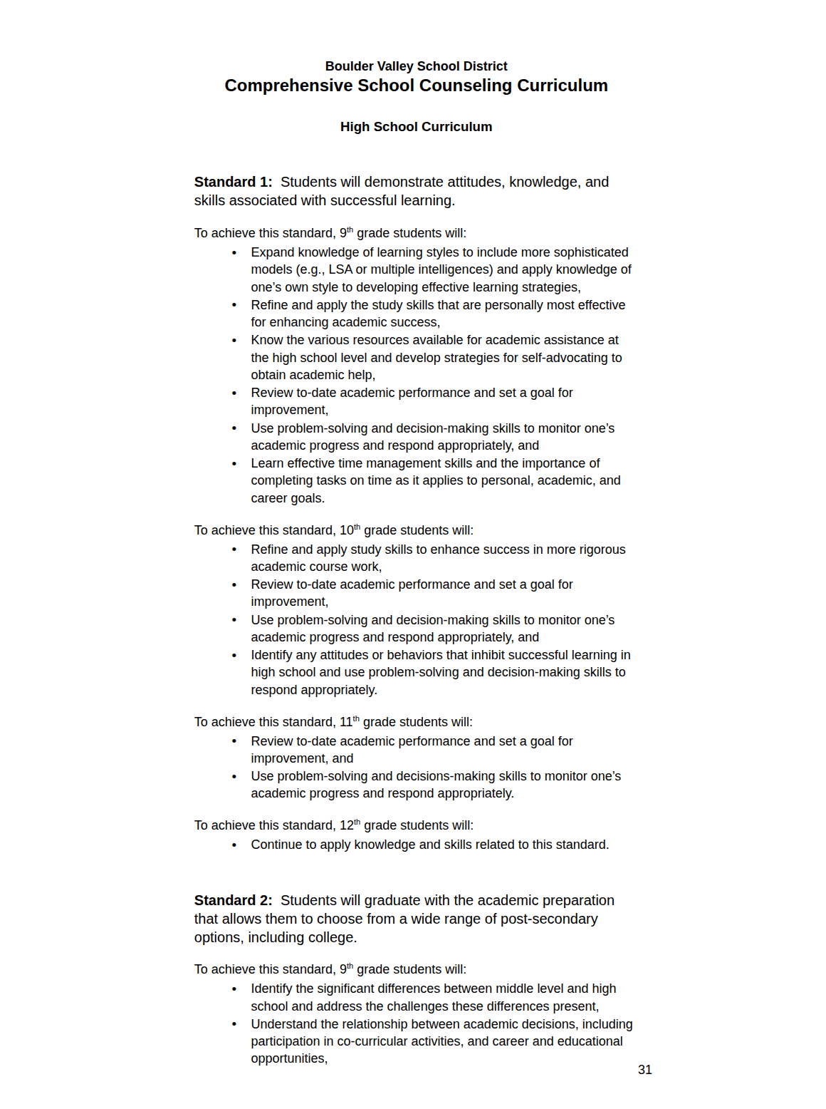Boulder Valley School District
Comprehensive School Counseling Curriculum
High School Curriculum
Standard 1: Students will demonstrate attitudes, knowledge, and skills associated with successful learning.
To achieve this standard, 9th grade students will:
Expand knowledge of learning styles to include more sophisticated models (e.g., LSA or multiple intelligences) and apply knowledge of one’s own style to developing effective learning strategies,
Refine and apply the study skills that are personally most effective for enhancing academic success,
Know the various resources available for academic assistance at the high school level and develop strategies for self-advocating to obtain academic help,
Review to-date academic performance and set a goal for improvement,
Use problem-solving and decision-making skills to monitor one’s academic progress and respond appropriately, and
Learn effective time management skills and the importance of completing tasks on time as it applies to personal, academic, and career goals.
To achieve this standard, 10th grade students will:
Refine and apply study skills to enhance success in more rigorous academic course work,
Review to-date academic performance and set a goal for improvement,
Use problem-solving and decision-making skills to monitor one’s academic progress and respond appropriately, and
Identify any attitudes or behaviors that inhibit successful learning in high school and use problem-solving and decision-making skills to respond appropriately.
To achieve this standard, 11th grade students will:
Review to-date academic performance and set a goal for improvement, and
Use problem-solving and decisions-making skills to monitor one’s academic progress and respond appropriately.
To achieve this standard, 12th grade students will:
Continue to apply knowledge and skills related to this standard.
Standard 2: Students will graduate with the academic preparation that allows them to choose from a wide range of post-secondary options, including college.
To achieve this standard, 9th grade students will:
Identify the significant differences between middle level and high school and address the challenges these differences present,
Understand the relationship between academic decisions, including participation in co-curricular activities, and career and educational opportunities,
31